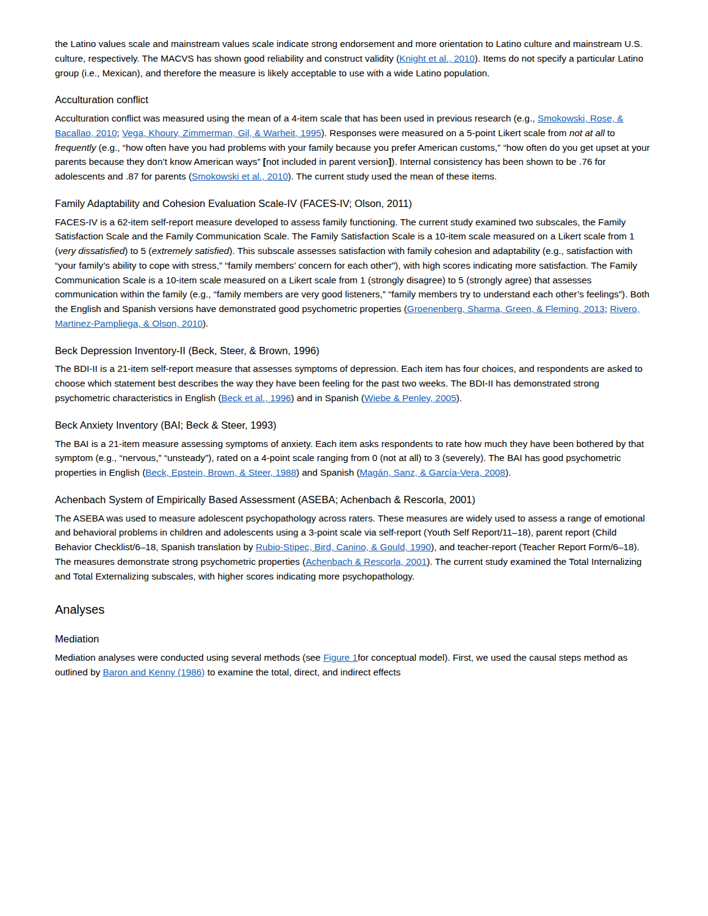the Latino values scale and mainstream values scale indicate strong endorsement and more orientation to Latino culture and mainstream U.S. culture, respectively. The MACVS has shown good reliability and construct validity (Knight et al., 2010). Items do not specify a particular Latino group (i.e., Mexican), and therefore the measure is likely acceptable to use with a wide Latino population.
Acculturation conflict
Acculturation conflict was measured using the mean of a 4-item scale that has been used in previous research (e.g., Smokowski, Rose, & Bacallao, 2010; Vega, Khoury, Zimmerman, Gil, & Warheit, 1995). Responses were measured on a 5-point Likert scale from not at all to frequently (e.g., “how often have you had problems with your family because you prefer American customs,” “how often do you get upset at your parents because they don’t know American ways” [not included in parent version]). Internal consistency has been shown to be .76 for adolescents and .87 for parents (Smokowski et al., 2010). The current study used the mean of these items.
Family Adaptability and Cohesion Evaluation Scale-IV (FACES-IV; Olson, 2011)
FACES-IV is a 62-item self-report measure developed to assess family functioning. The current study examined two subscales, the Family Satisfaction Scale and the Family Communication Scale. The Family Satisfaction Scale is a 10-item scale measured on a Likert scale from 1 (very dissatisfied) to 5 (extremely satisfied). This subscale assesses satisfaction with family cohesion and adaptability (e.g., satisfaction with “your family’s ability to cope with stress,” “family members’ concern for each other”), with high scores indicating more satisfaction. The Family Communication Scale is a 10-item scale measured on a Likert scale from 1 (strongly disagree) to 5 (strongly agree) that assesses communication within the family (e.g., “family members are very good listeners,” “family members try to understand each other’s feelings”). Both the English and Spanish versions have demonstrated good psychometric properties (Groenenberg, Sharma, Green, & Fleming, 2013; Rivero, Martinez-Pampliega, & Olson, 2010).
Beck Depression Inventory-II (Beck, Steer, & Brown, 1996)
The BDI-II is a 21-item self-report measure that assesses symptoms of depression. Each item has four choices, and respondents are asked to choose which statement best describes the way they have been feeling for the past two weeks. The BDI-II has demonstrated strong psychometric characteristics in English (Beck et al., 1996) and in Spanish (Wiebe & Penley, 2005).
Beck Anxiety Inventory (BAI; Beck & Steer, 1993)
The BAI is a 21-item measure assessing symptoms of anxiety. Each item asks respondents to rate how much they have been bothered by that symptom (e.g., “nervous,” “unsteady”), rated on a 4-point scale ranging from 0 (not at all) to 3 (severely). The BAI has good psychometric properties in English (Beck, Epstein, Brown, & Steer, 1988) and Spanish (Magán, Sanz, & García-Vera, 2008).
Achenbach System of Empirically Based Assessment (ASEBA; Achenbach & Rescorla, 2001)
The ASEBA was used to measure adolescent psychopathology across raters. These measures are widely used to assess a range of emotional and behavioral problems in children and adolescents using a 3-point scale via self-report (Youth Self Report/11–18), parent report (Child Behavior Checklist/6–18, Spanish translation by Rubio-Stipec, Bird, Canino, & Gould, 1990), and teacher-report (Teacher Report Form/6–18). The measures demonstrate strong psychometric properties (Achenbach & Rescorla, 2001). The current study examined the Total Internalizing and Total Externalizing subscales, with higher scores indicating more psychopathology.
Analyses
Mediation
Mediation analyses were conducted using several methods (see Figure 1for conceptual model). First, we used the causal steps method as outlined by Baron and Kenny (1986) to examine the total, direct, and indirect effects